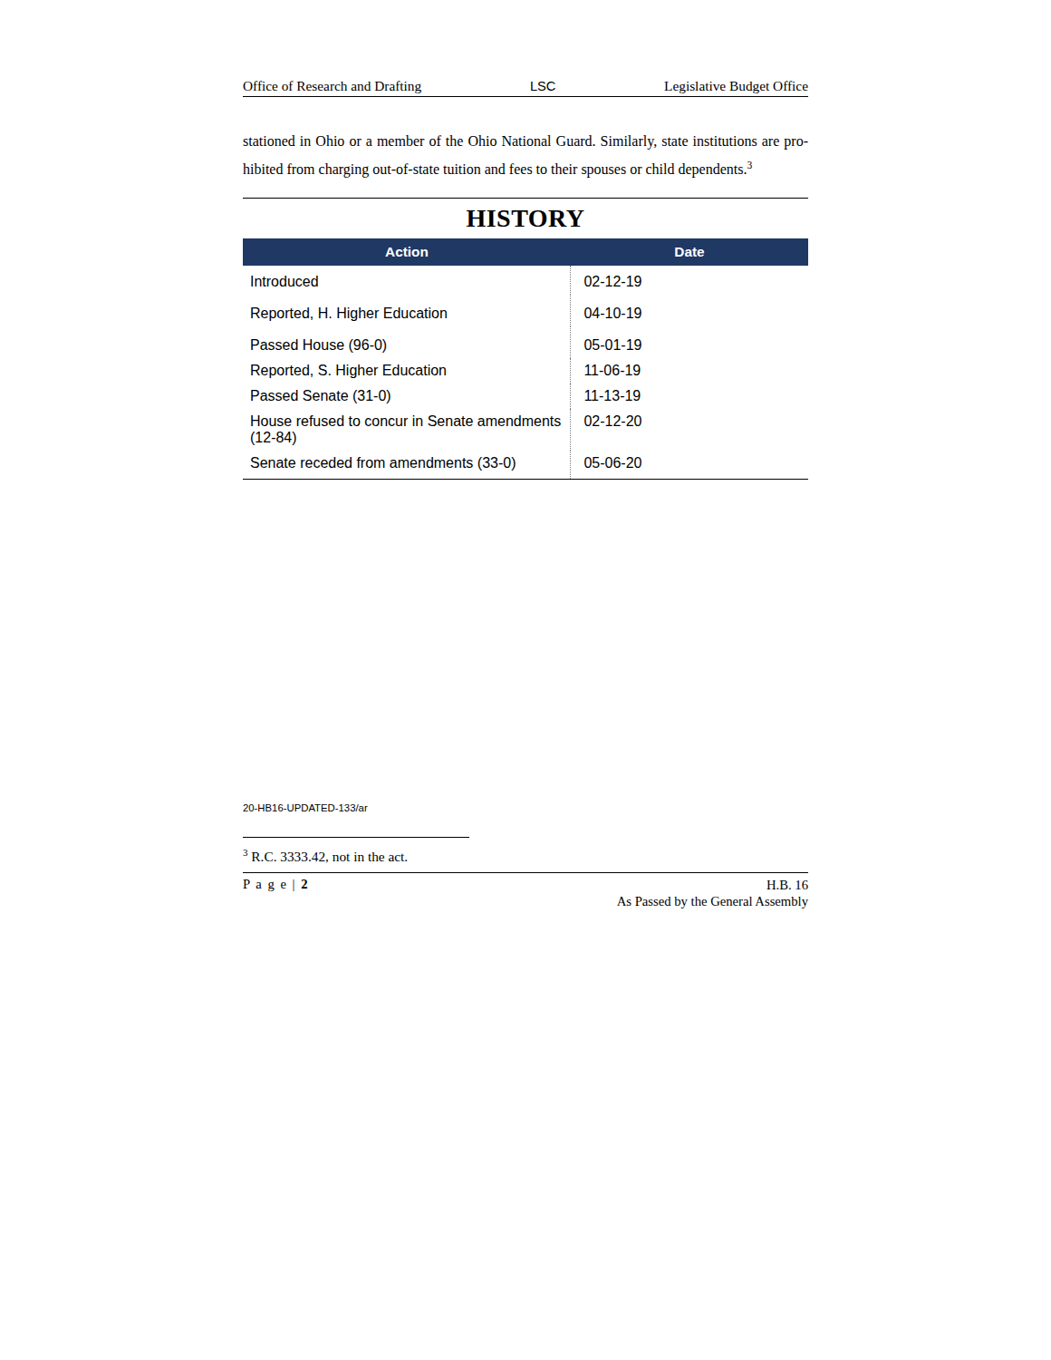Office of Research and Drafting
LSC
Legislative Budget Office
stationed in Ohio or a member of the Ohio National Guard. Similarly, state institutions are prohibited from charging out-of-state tuition and fees to their spouses or child dependents.3
HISTORY
| Action | Date |
| --- | --- |
| Introduced | 02-12-19 |
| Reported, H. Higher Education | 04-10-19 |
| Passed House (96-0) | 05-01-19 |
| Reported, S. Higher Education | 11-06-19 |
| Passed Senate (31-0) | 11-13-19 |
| House refused to concur in Senate amendments (12-84) | 02-12-20 |
| Senate receded from amendments (33-0) | 05-06-20 |
20-HB16-UPDATED-133/ar
3 R.C. 3333.42, not in the act.
P a g e | 2
H.B. 16
As Passed by the General Assembly